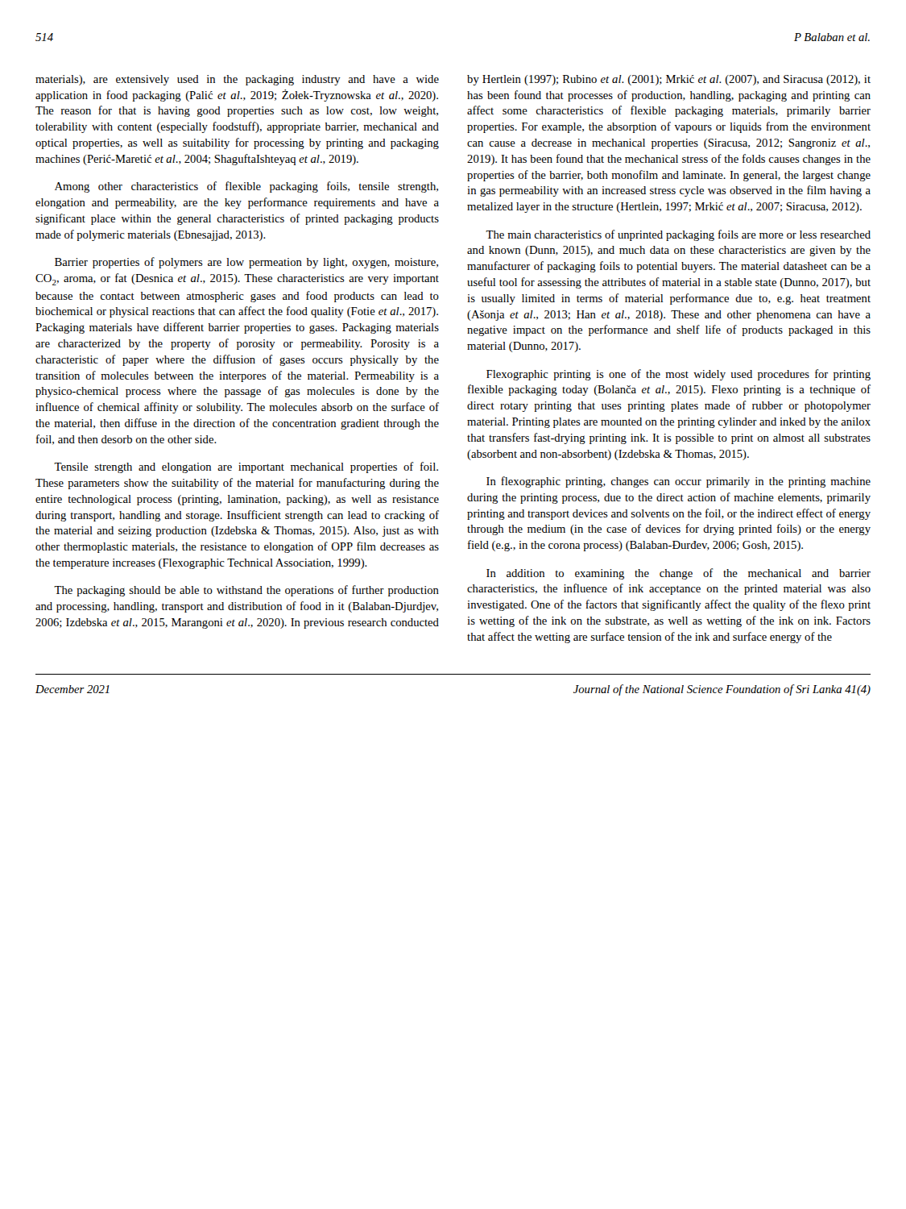514 P Balaban et al.
materials), are extensively used in the packaging industry and have a wide application in food packaging (Palić et al., 2019; Żołek-Tryznowska et al., 2020). The reason for that is having good properties such as low cost, low weight, tolerability with content (especially foodstuff), appropriate barrier, mechanical and optical properties, as well as suitability for processing by printing and packaging machines (Perić-Maretić et al., 2004; ShaguftaIshteyaq et al., 2019).
Among other characteristics of flexible packaging foils, tensile strength, elongation and permeability, are the key performance requirements and have a significant place within the general characteristics of printed packaging products made of polymeric materials (Ebnesajjad, 2013).
Barrier properties of polymers are low permeation by light, oxygen, moisture, CO2, aroma, or fat (Desnica et al., 2015). These characteristics are very important because the contact between atmospheric gases and food products can lead to biochemical or physical reactions that can affect the food quality (Fotie et al., 2017). Packaging materials have different barrier properties to gases. Packaging materials are characterized by the property of porosity or permeability. Porosity is a characteristic of paper where the diffusion of gases occurs physically by the transition of molecules between the interpores of the material. Permeability is a physico-chemical process where the passage of gas molecules is done by the influence of chemical affinity or solubility. The molecules absorb on the surface of the material, then diffuse in the direction of the concentration gradient through the foil, and then desorb on the other side.
Tensile strength and elongation are important mechanical properties of foil. These parameters show the suitability of the material for manufacturing during the entire technological process (printing, lamination, packing), as well as resistance during transport, handling and storage. Insufficient strength can lead to cracking of the material and seizing production (Izdebska & Thomas, 2015). Also, just as with other thermoplastic materials, the resistance to elongation of OPP film decreases as the temperature increases (Flexographic Technical Association, 1999).
The packaging should be able to withstand the operations of further production and processing, handling, transport and distribution of food in it (Balaban-Djurdjev, 2006; Izdebska et al., 2015, Marangoni et al., 2020). In previous research conducted by Hertlein (1997); Rubino et al. (2001); Mrkić et al. (2007), and Siracusa (2012), it has been found that processes of production, handling, packaging and printing can affect some characteristics of flexible packaging materials, primarily barrier properties. For example, the absorption of vapours or liquids from the environment can cause a decrease in mechanical properties (Siracusa, 2012; Sangroniz et al., 2019). It has been found that the mechanical stress of the folds causes changes in the properties of the barrier, both monofilm and laminate. In general, the largest change in gas permeability with an increased stress cycle was observed in the film having a metalized layer in the structure (Hertlein, 1997; Mrkić et al., 2007; Siracusa, 2012).
The main characteristics of unprinted packaging foils are more or less researched and known (Dunn, 2015), and much data on these characteristics are given by the manufacturer of packaging foils to potential buyers. The material datasheet can be a useful tool for assessing the attributes of material in a stable state (Dunno, 2017), but is usually limited in terms of material performance due to, e.g. heat treatment (Ašonja et al., 2013; Han et al., 2018). These and other phenomena can have a negative impact on the performance and shelf life of products packaged in this material (Dunno, 2017).
Flexographic printing is one of the most widely used procedures for printing flexible packaging today (Bolanča et al., 2015). Flexo printing is a technique of direct rotary printing that uses printing plates made of rubber or photopolymer material. Printing plates are mounted on the printing cylinder and inked by the anilox that transfers fast-drying printing ink. It is possible to print on almost all substrates (absorbent and non-absorbent) (Izdebska & Thomas, 2015).
In flexographic printing, changes can occur primarily in the printing machine during the printing process, due to the direct action of machine elements, primarily printing and transport devices and solvents on the foil, or the indirect effect of energy through the medium (in the case of devices for drying printed foils) or the energy field (e.g., in the corona process) (Balaban-Đurđev, 2006; Gosh, 2015).
In addition to examining the change of the mechanical and barrier characteristics, the influence of ink acceptance on the printed material was also investigated. One of the factors that significantly affect the quality of the flexo print is wetting of the ink on the substrate, as well as wetting of the ink on ink. Factors that affect the wetting are surface tension of the ink and surface energy of the
December 2021 Journal of the National Science Foundation of Sri Lanka 41(4)